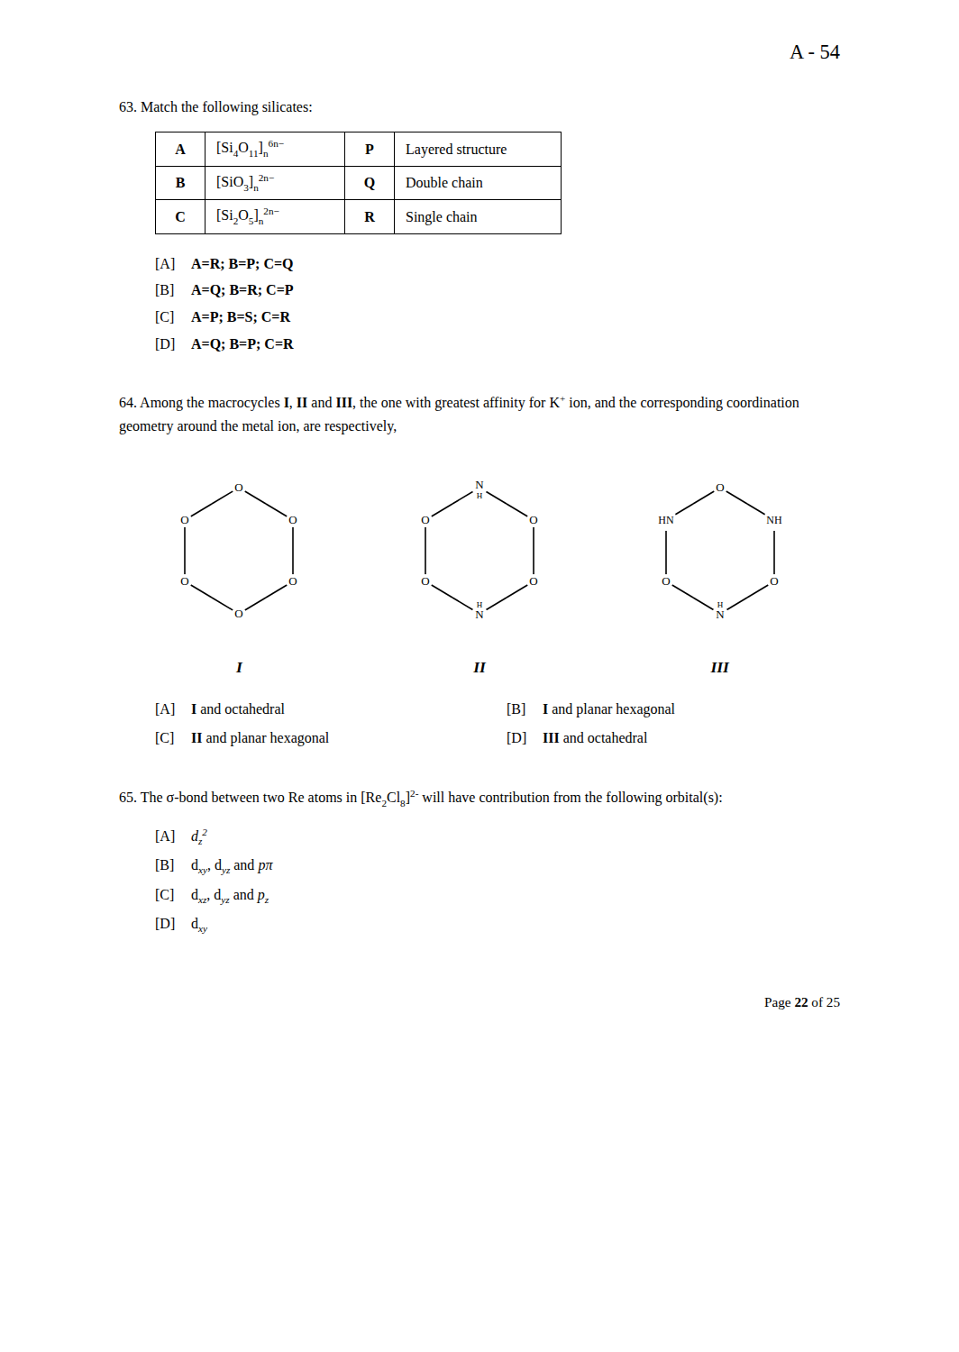A - 54
63. Match the following silicates:
| A | [Si 4 O 11 ] n 6n− | P | Layered structure |
| B | [SiO 3 ] n 2n− | Q | Double chain |
| C | [Si 2 O 5 ] n 2n− | R | Single chain |
[A] A=R; B=P; C=Q
[B] A=Q; B=R; C=P
[C] A=P; B=S; C=R
[D] A=Q; B=P; C=R
64. Among the macrocycles I, II and III, the one with greatest affinity for K+ ion, and the corresponding coordination geometry around the metal ion, are respectively,
O O O O O O
I
N H O O N H O O
II
O NH O N H O HN
III
[A] I and octahedral
[B] I and planar hexagonal
[C] II and planar hexagonal
[D] III and octahedral
65. The σ-bond between two Re atoms in [Re2Cl8]2- will have contribution from the following orbital(s):
[A] dz2
[B] dxy, dyz and pπ
[C] dxz, dyz and pz
[D] dxy
Page 22 of 25